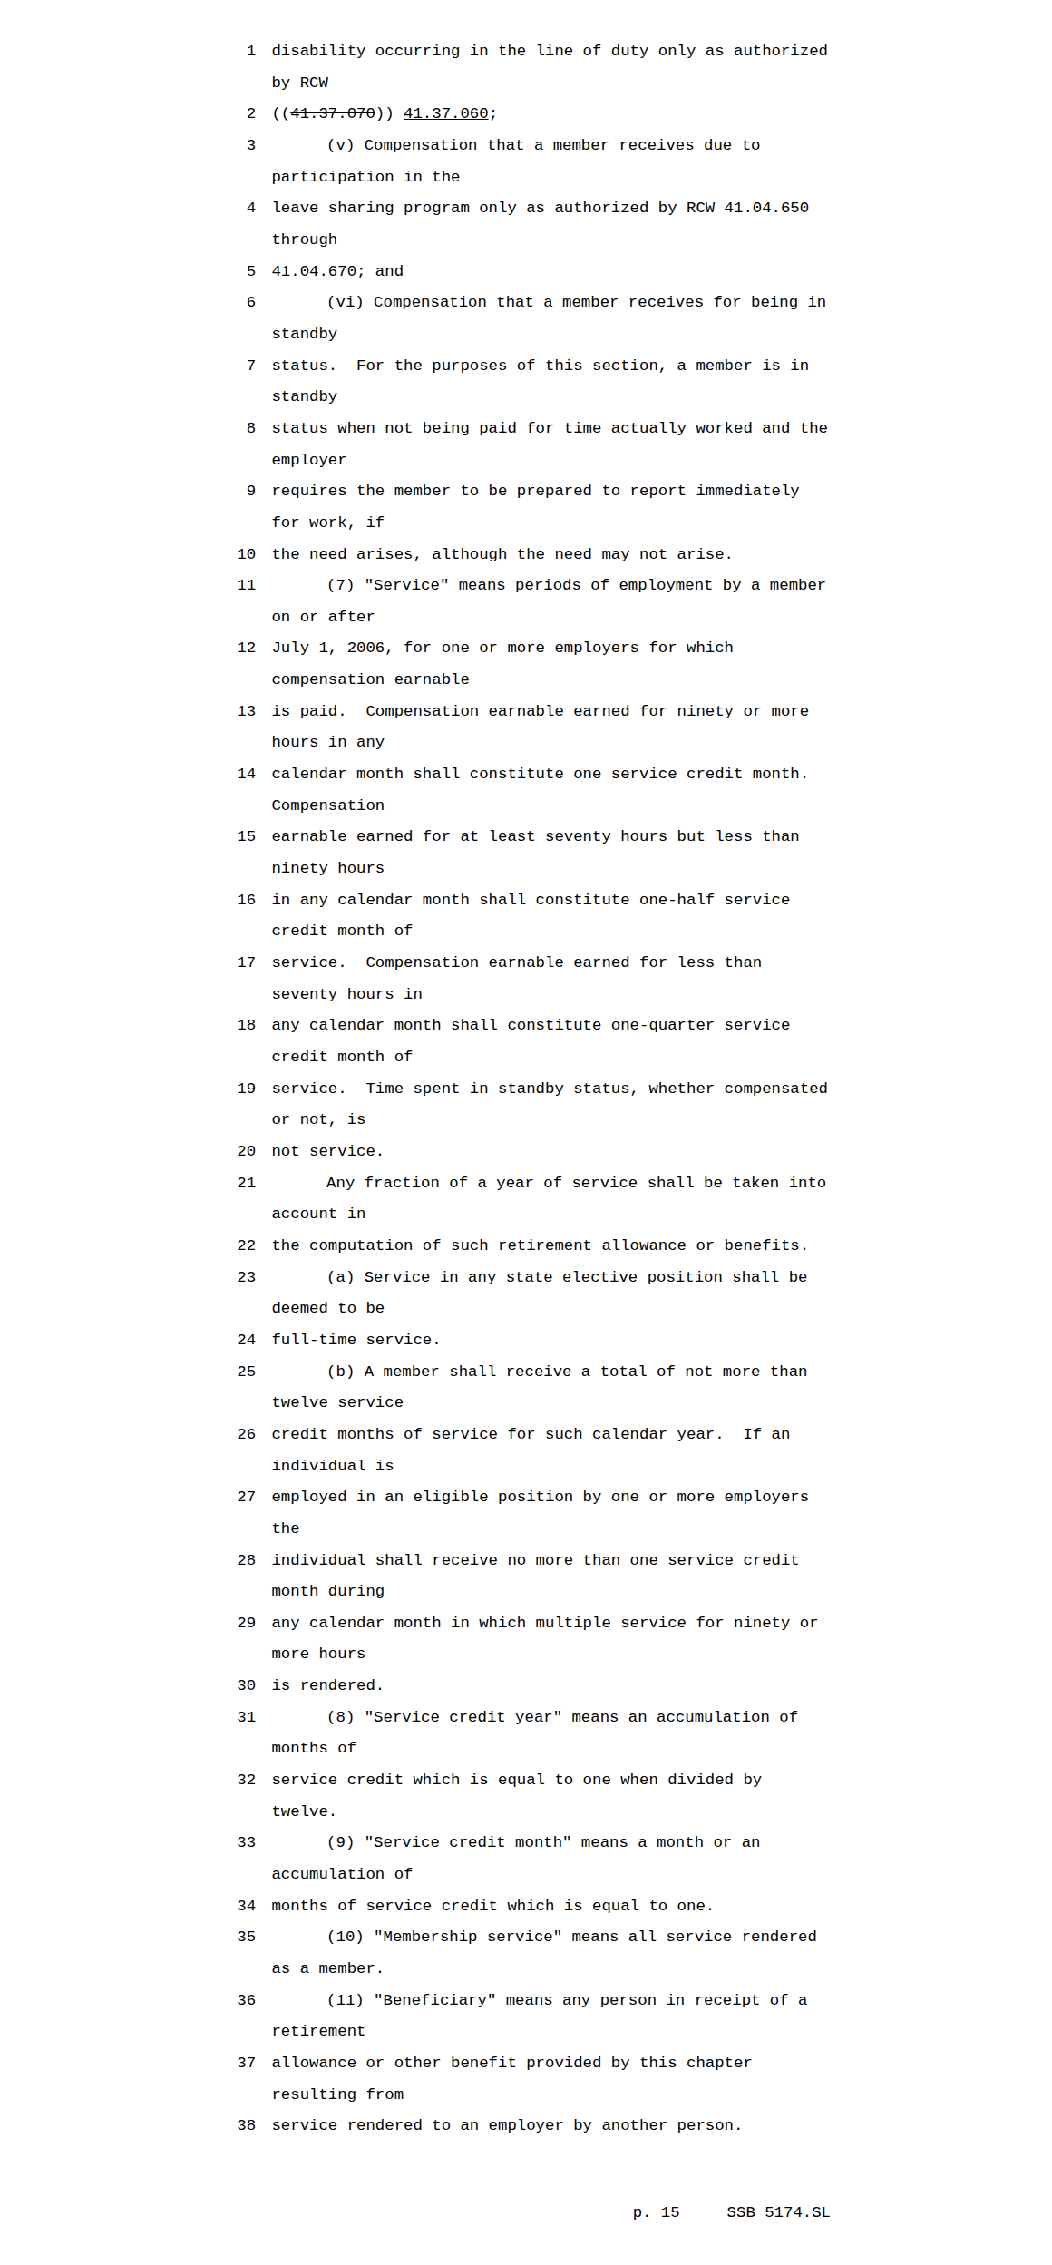disability occurring in the line of duty only as authorized by RCW
((41.37.070)) 41.37.060;
(v) Compensation that a member receives due to participation in the
leave sharing program only as authorized by RCW 41.04.650 through
41.04.670; and
(vi) Compensation that a member receives for being in standby
status. For the purposes of this section, a member is in standby
status when not being paid for time actually worked and the employer
requires the member to be prepared to report immediately for work, if
the need arises, although the need may not arise.
(7) "Service" means periods of employment by a member on or after
July 1, 2006, for one or more employers for which compensation earnable
is paid. Compensation earnable earned for ninety or more hours in any
calendar month shall constitute one service credit month. Compensation
earnable earned for at least seventy hours but less than ninety hours
in any calendar month shall constitute one-half service credit month of
service. Compensation earnable earned for less than seventy hours in
any calendar month shall constitute one-quarter service credit month of
service. Time spent in standby status, whether compensated or not, is
not service.
Any fraction of a year of service shall be taken into account in
the computation of such retirement allowance or benefits.
(a) Service in any state elective position shall be deemed to be
full-time service.
(b) A member shall receive a total of not more than twelve service
credit months of service for such calendar year. If an individual is
employed in an eligible position by one or more employers the
individual shall receive no more than one service credit month during
any calendar month in which multiple service for ninety or more hours
is rendered.
(8) "Service credit year" means an accumulation of months of
service credit which is equal to one when divided by twelve.
(9) "Service credit month" means a month or an accumulation of
months of service credit which is equal to one.
(10) "Membership service" means all service rendered as a member.
(11) "Beneficiary" means any person in receipt of a retirement
allowance or other benefit provided by this chapter resulting from
service rendered to an employer by another person.
p. 15 SSB 5174.SL